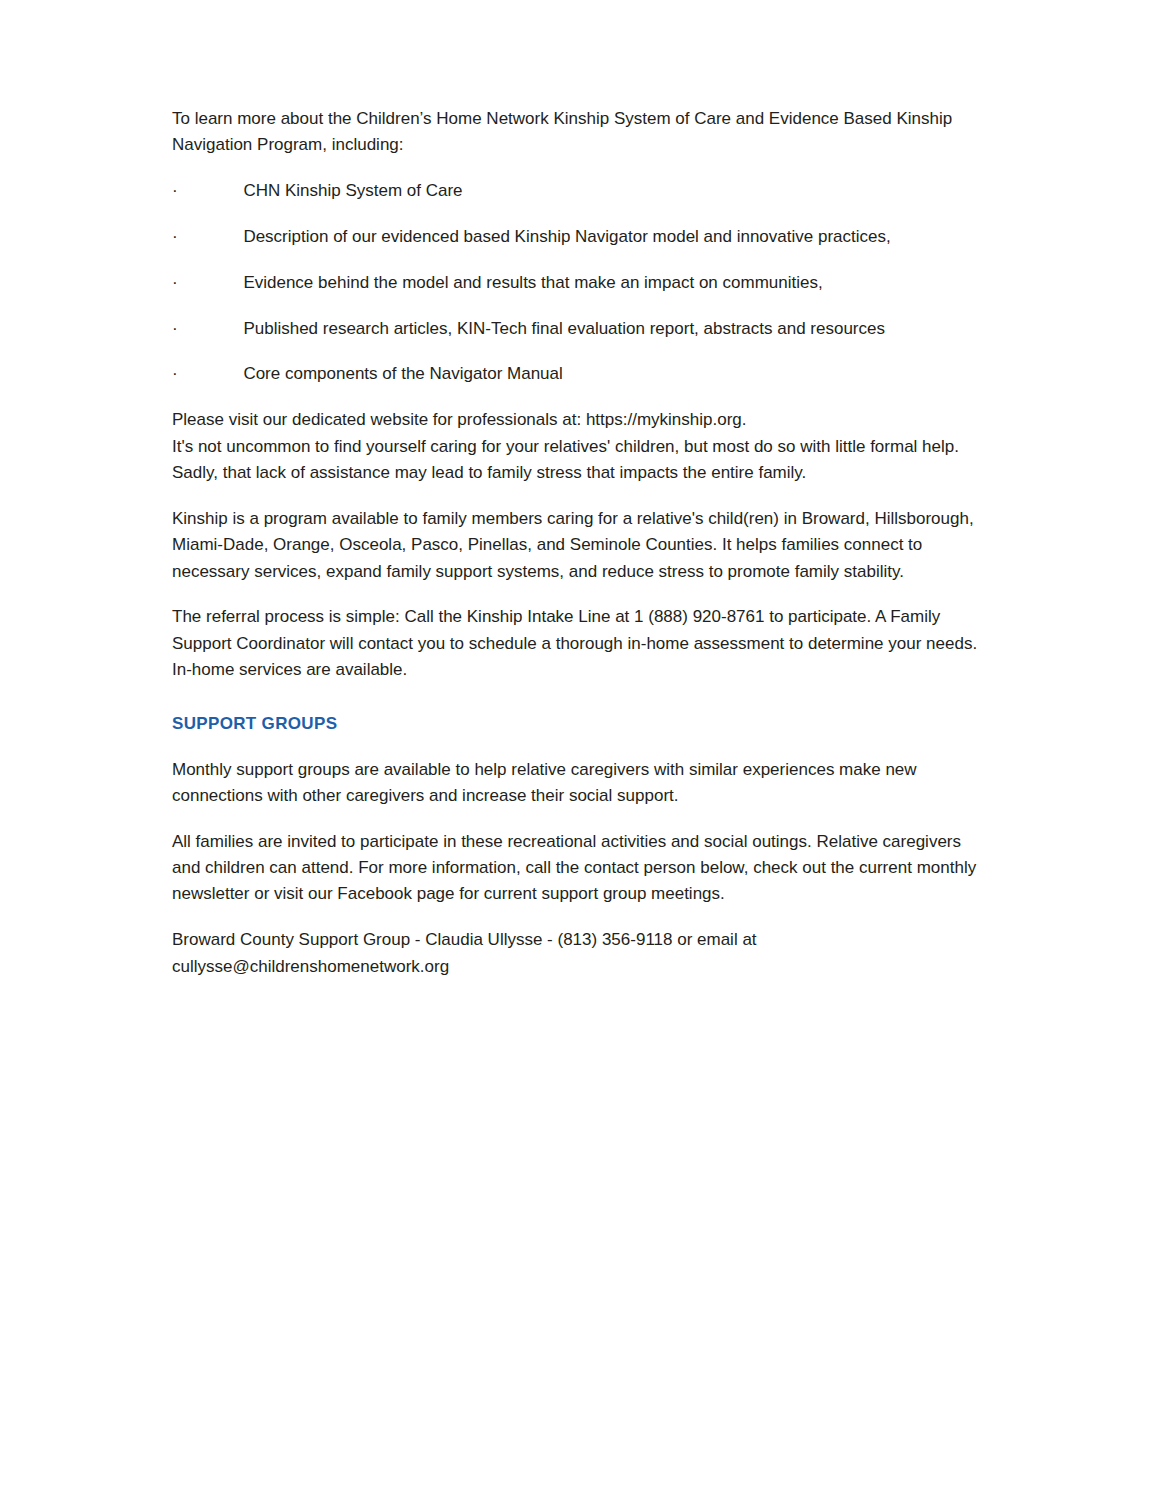To learn more about the Children’s Home Network Kinship System of Care and Evidence Based Kinship Navigation Program, including:
·CHN Kinship System of Care
·Description of our evidenced based Kinship Navigator model and innovative practices,
·Evidence behind the model and results that make an impact on communities,
·Published research articles, KIN-Tech final evaluation report, abstracts and resources
·Core components of the Navigator Manual
Please visit our dedicated website for professionals at: https://mykinship.org.
It's not uncommon to find yourself caring for your relatives' children, but most do so with little formal help. Sadly, that lack of assistance may lead to family stress that impacts the entire family.
Kinship is a program available to family members caring for a relative's child(ren) in Broward, Hillsborough, Miami-Dade, Orange, Osceola, Pasco, Pinellas, and Seminole Counties. It helps families connect to necessary services, expand family support systems, and reduce stress to promote family stability.
The referral process is simple: Call the Kinship Intake Line at 1 (888) 920-8761 to participate. A Family Support Coordinator will contact you to schedule a thorough in-home assessment to determine your needs. In-home services are available.
SUPPORT GROUPS
Monthly support groups are available to help relative caregivers with similar experiences make new connections with other caregivers and increase their social support.
All families are invited to participate in these recreational activities and social outings. Relative caregivers and children can attend. For more information, call the contact person below, check out the current monthly newsletter or visit our Facebook page for current support group meetings.
Broward County Support Group - Claudia Ullysse - (813) 356-9118 or email at cullysse@childrenshomenetwork.org